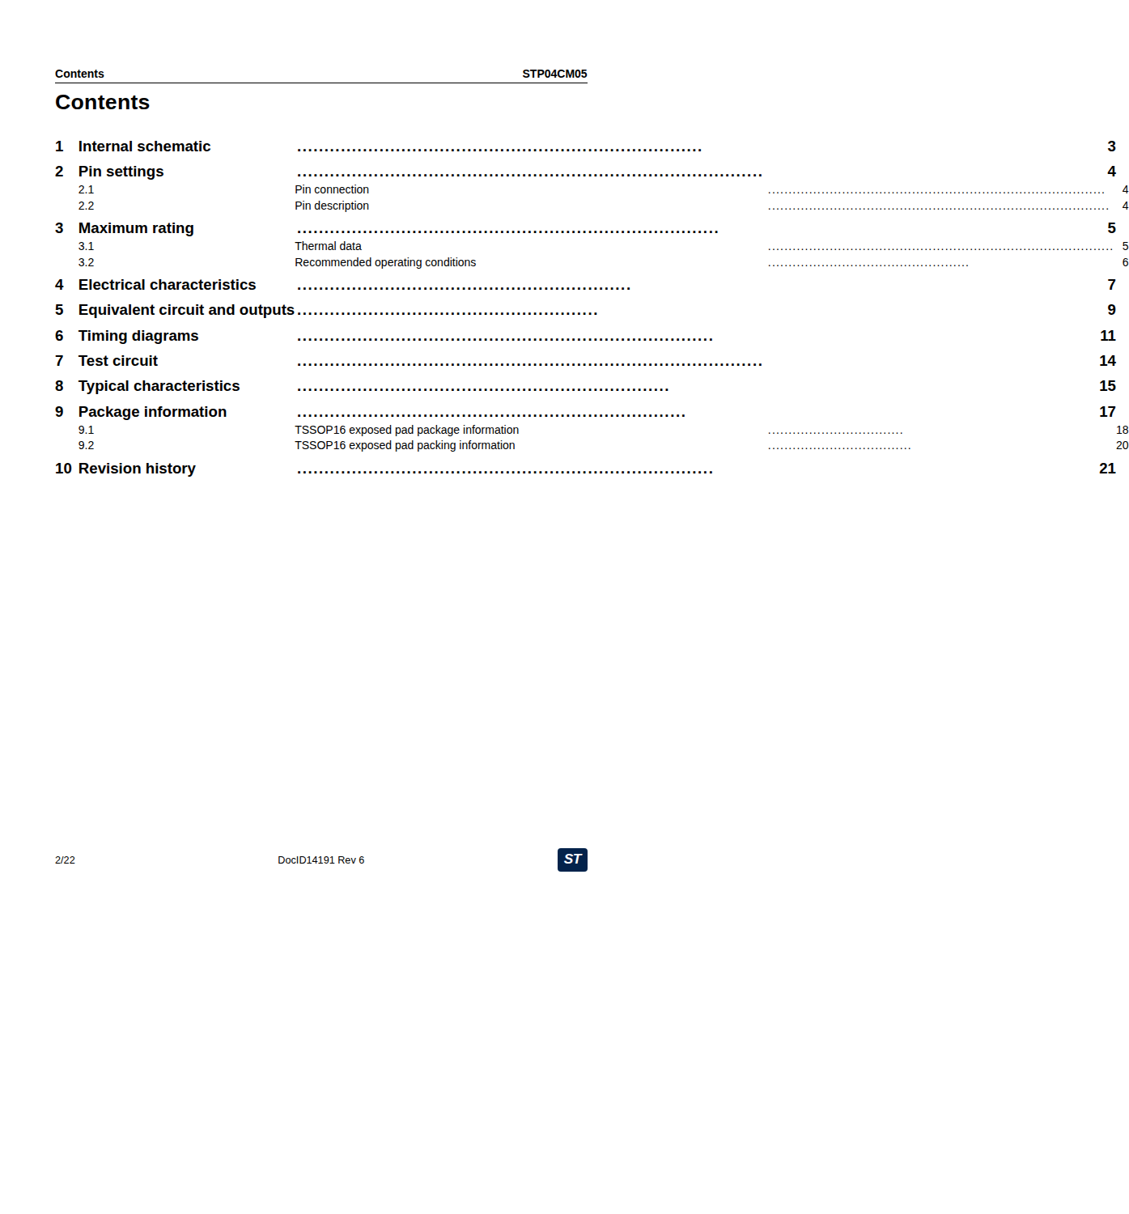Contents STP04CM05
Contents
| 1 | Internal schematic | .......................................................................... | 3 |
| 2 | Pin settings | ..................................................................................... | 4 |
| | 2.1 | Pin connection | .................................................................................. | 4 |
| | 2.2 | Pin description | ................................................................................... | 4 |
| 3 | Maximum rating | ............................................................................. | 5 |
| | 3.1 | Thermal data | .................................................................................... | 5 |
| | 3.2 | Recommended operating conditions | ................................................. | 6 |
| 4 | Electrical characteristics | ............................................................. | 7 |
| 5 | Equivalent circuit and outputs | ....................................................... | 9 |
| 6 | Timing diagrams | ............................................................................ | 11 |
| 7 | Test circuit | ..................................................................................... | 14 |
| 8 | Typical characteristics | .................................................................... | 15 |
| 9 | Package information | ....................................................................... | 17 |
| | 9.1 | TSSOP16 exposed pad package information | ................................. | 18 |
| | 9.2 | TSSOP16 exposed pad packing information | ................................... | 20 |
| 10 | Revision history | ............................................................................ | 21 |
2/22
DocID14191 Rev 6
ST